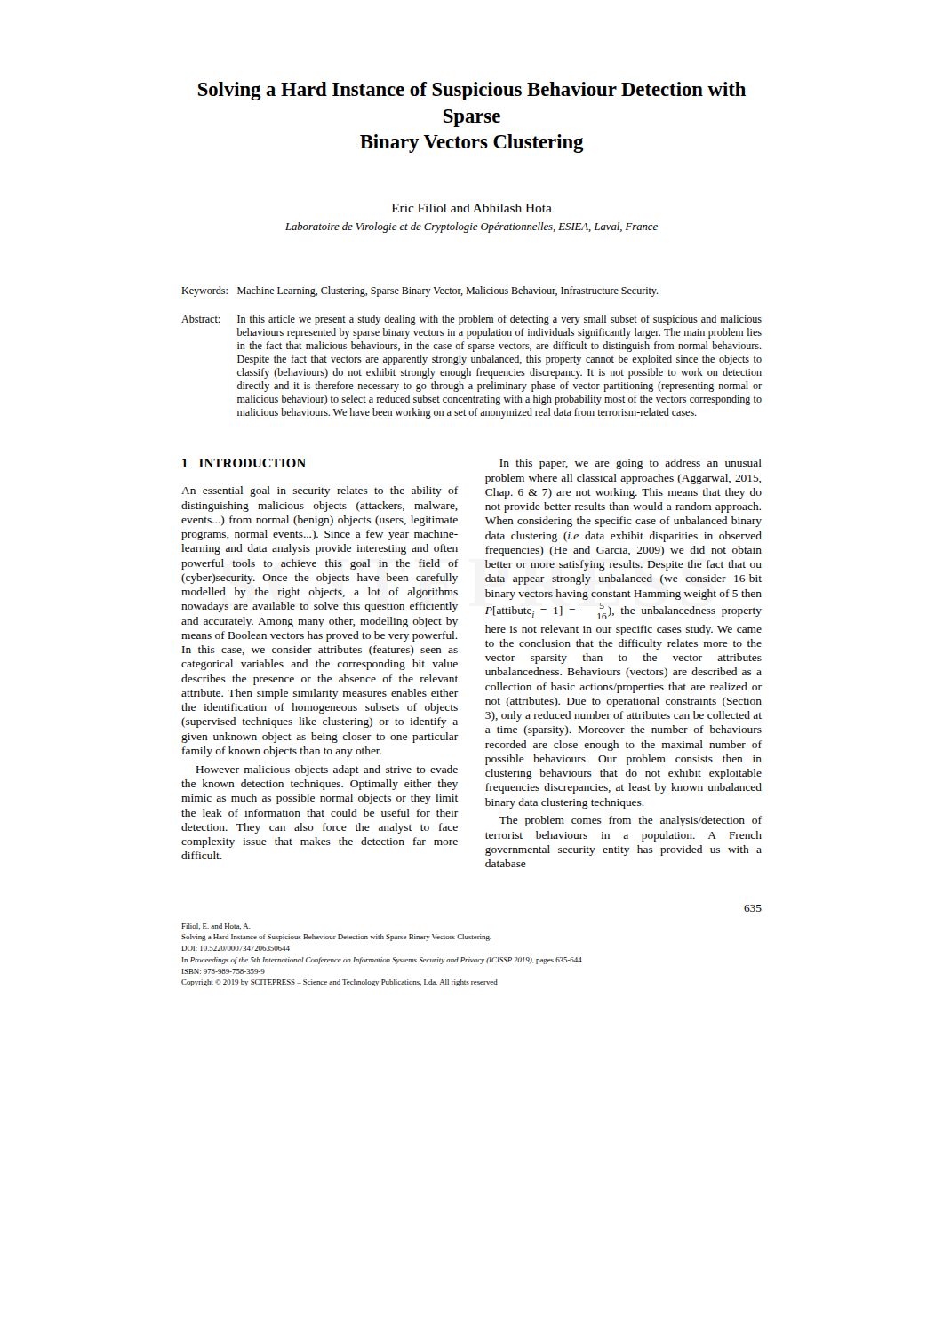SCITEPRESS
Solving a Hard Instance of Suspicious Behaviour Detection with Sparse
Binary Vectors Clustering
Eric Filiol and Abhilash Hota
Laboratoire de Virologie et de Cryptologie Opérationnelles, ESIEA, Laval, France
Keywords:
Machine Learning, Clustering, Sparse Binary Vector, Malicious Behaviour, Infrastructure Security.
Abstract:
In this article we present a study dealing with the problem of detecting a very small subset of suspicious and malicious behaviours represented by sparse binary vectors in a population of individuals significantly larger. The main problem lies in the fact that malicious behaviours, in the case of sparse vectors, are difficult to distinguish from normal behaviours. Despite the fact that vectors are apparently strongly unbalanced, this property cannot be exploited since the objects to classify (behaviours) do not exhibit strongly enough frequencies discrepancy. It is not possible to work on detection directly and it is therefore necessary to go through a preliminary phase of vector partitioning (representing normal or malicious behaviour) to select a reduced subset concentrating with a high probability most of the vectors corresponding to malicious behaviours. We have been working on a set of anonymized real data from terrorism-related cases.
1 INTRODUCTION
An essential goal in security relates to the ability of distinguishing malicious objects (attackers, malware, events...) from normal (benign) objects (users, legitimate programs, normal events...). Since a few year machine-learning and data analysis provide interesting and often powerful tools to achieve this goal in the field of (cyber)security. Once the objects have been carefully modelled by the right objects, a lot of algorithms nowadays are available to solve this question efficiently and accurately. Among many other, modelling object by means of Boolean vectors has proved to be very powerful. In this case, we consider attributes (features) seen as categorical variables and the corresponding bit value describes the presence or the absence of the relevant attribute. Then simple similarity measures enables either the identification of homogeneous subsets of objects (supervised techniques like clustering) or to identify a given unknown object as being closer to one particular family of known objects than to any other.
However malicious objects adapt and strive to evade the known detection techniques. Optimally either they mimic as much as possible normal objects or they limit the leak of information that could be useful for their detection. They can also force the analyst to face complexity issue that makes the detection far more difficult.
In this paper, we are going to address an unusual problem where all classical approaches (Aggarwal, 2015, Chap. 6 & 7) are not working. This means that they do not provide better results than would a random approach. When considering the specific case of unbalanced binary data clustering (i.e data exhibit disparities in observed frequencies) (He and Garcia, 2009) we did not obtain better or more satisfying results. Despite the fact that ou data appear strongly unbalanced (we consider 16-bit binary vectors having constant Hamming weight of 5 then P[attibutei = 1] = 516), the unbalancedness property here is not relevant in our specific cases study. We came to the conclusion that the difficulty relates more to the vector sparsity than to the vector attributes unbalancedness. Behaviours (vectors) are described as a collection of basic actions/properties that are realized or not (attributes). Due to operational constraints (Section 3), only a reduced number of attributes can be collected at a time (sparsity). Moreover the number of behaviours recorded are close enough to the maximal number of possible behaviours. Our problem consists then in clustering behaviours that do not exhibit exploitable frequencies discrepancies, at least by known unbalanced binary data clustering techniques.
The problem comes from the analysis/detection of terrorist behaviours in a population. A French governmental security entity has provided us with a database
635
Filiol, E. and Hota, A.
Solving a Hard Instance of Suspicious Behaviour Detection with Sparse Binary Vectors Clustering.
DOI: 10.5220/0007347206350644
In Proceedings of the 5th International Conference on Information Systems Security and Privacy (ICISSP 2019), pages 635-644
ISBN: 978-989-758-359-9
Copyright © 2019 by SCITEPRESS – Science and Technology Publications, Lda. All rights reserved